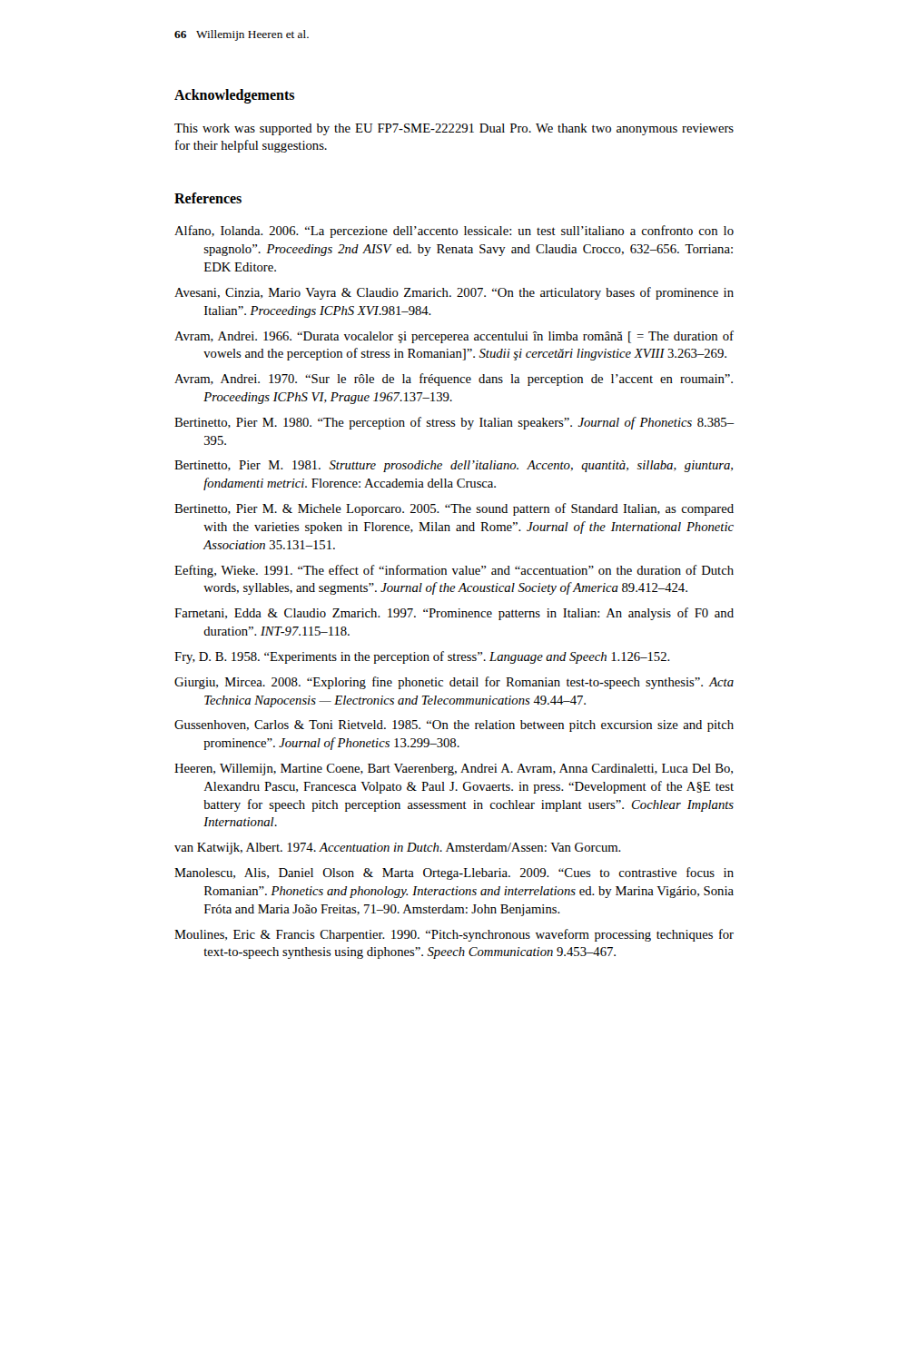66 Willemijn Heeren et al.
Acknowledgements
This work was supported by the EU FP7-SME-222291 Dual Pro. We thank two anonymous reviewers for their helpful suggestions.
References
Alfano, Iolanda. 2006. “La percezione dell’accento lessicale: un test sull’italiano a confronto con lo spagnolo”. Proceedings 2nd AISV ed. by Renata Savy and Claudia Crocco, 632–656. Torriana: EDK Editore.
Avesani, Cinzia, Mario Vayra & Claudio Zmarich. 2007. “On the articulatory bases of prominence in Italian”. Proceedings ICPhS XVI.981–984.
Avram, Andrei. 1966. “Durata vocalelor şi perceperea accentului în limba română [ = The duration of vowels and the perception of stress in Romanian]”. Studii şi cercetări lingvistice XVIII 3.263–269.
Avram, Andrei. 1970. “Sur le rôle de la fréquence dans la perception de l’accent en roumain”. Proceedings ICPhS VI, Prague 1967.137–139.
Bertinetto, Pier M. 1980. “The perception of stress by Italian speakers”. Journal of Phonetics 8.385–395.
Bertinetto, Pier M. 1981. Strutture prosodiche dell’italiano. Accento, quantità, sillaba, giuntura, fondamenti metrici. Florence: Accademia della Crusca.
Bertinetto, Pier M. & Michele Loporcaro. 2005. “The sound pattern of Standard Italian, as compared with the varieties spoken in Florence, Milan and Rome”. Journal of the International Phonetic Association 35.131–151.
Eefting, Wieke. 1991. “The effect of “information value” and “accentuation” on the duration of Dutch words, syllables, and segments”. Journal of the Acoustical Society of America 89.412–424.
Farnetani, Edda & Claudio Zmarich. 1997. “Prominence patterns in Italian: An analysis of F0 and duration”. INT-97.115–118.
Fry, D. B. 1958. “Experiments in the perception of stress”. Language and Speech 1.126–152.
Giurgiu, Mircea. 2008. “Exploring fine phonetic detail for Romanian test-to-speech synthesis”. Acta Technica Napocensis — Electronics and Telecommunications 49.44–47.
Gussenhoven, Carlos & Toni Rietveld. 1985. “On the relation between pitch excursion size and pitch prominence”. Journal of Phonetics 13.299–308.
Heeren, Willemijn, Martine Coene, Bart Vaerenberg, Andrei A. Avram, Anna Cardinaletti, Luca Del Bo, Alexandru Pascu, Francesca Volpato & Paul J. Govaerts. in press. “Development of the A§E test battery for speech pitch perception assessment in cochlear implant users”. Cochlear Implants International.
van Katwijk, Albert. 1974. Accentuation in Dutch. Amsterdam/Assen: Van Gorcum.
Manolescu, Alis, Daniel Olson & Marta Ortega-Llebaria. 2009. “Cues to contrastive focus in Romanian”. Phonetics and phonology. Interactions and interrelations ed. by Marina Vigário, Sonia Fróta and Maria João Freitas, 71–90. Amsterdam: John Benjamins.
Moulines, Eric & Francis Charpentier. 1990. “Pitch-synchronous waveform processing techniques for text-to-speech synthesis using diphones”. Speech Communication 9.453–467.